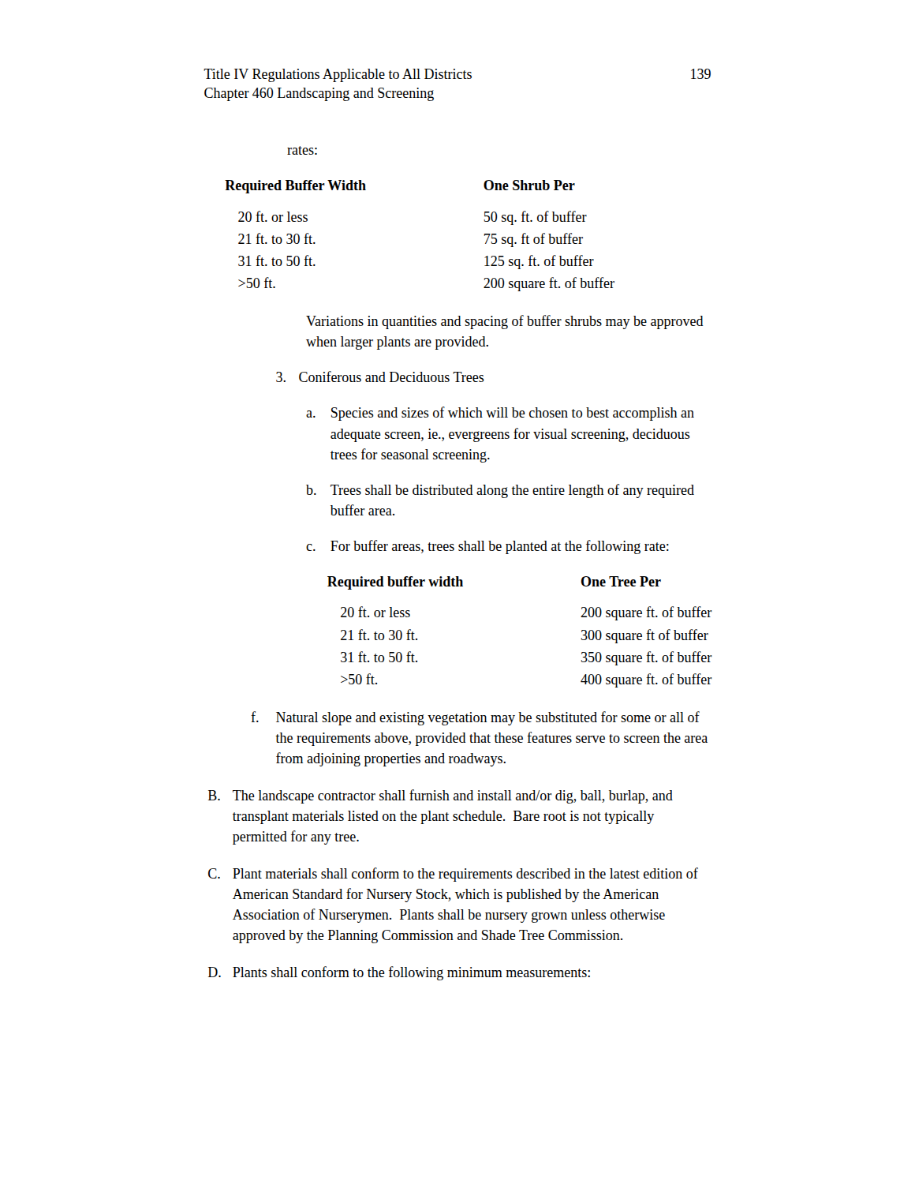139
Title IV Regulations Applicable to All Districts
Chapter 460 Landscaping and Screening
rates:
| Required Buffer Width | One Shrub Per |
| --- | --- |
| 20 ft. or less | 50 sq. ft. of buffer |
| 21 ft. to 30 ft. | 75 sq. ft of buffer |
| 31 ft. to 50 ft. | 125 sq. ft. of buffer |
| >50 ft. | 200 square ft. of buffer |
Variations in quantities and spacing of buffer shrubs may be approved
when larger plants are provided.
3. Coniferous and Deciduous Trees
a. Species and sizes of which will be chosen to best accomplish an adequate screen, ie., evergreens for visual screening, deciduous trees for seasonal screening.
b. Trees shall be distributed along the entire length of any required buffer area.
c. For buffer areas, trees shall be planted at the following rate:
| Required buffer width | One Tree Per |
| --- | --- |
| 20 ft. or less | 200 square ft. of buffer |
| 21 ft. to 30 ft. | 300 square ft of buffer |
| 31 ft. to 50 ft. | 350 square ft. of buffer |
| >50 ft. | 400 square ft. of buffer |
f. Natural slope and existing vegetation may be substituted for some or all of the requirements above, provided that these features serve to screen the area from adjoining properties and roadways.
B. The landscape contractor shall furnish and install and/or dig, ball, burlap, and transplant materials listed on the plant schedule. Bare root is not typically permitted for any tree.
C. Plant materials shall conform to the requirements described in the latest edition of American Standard for Nursery Stock, which is published by the American Association of Nurserymen. Plants shall be nursery grown unless otherwise approved by the Planning Commission and Shade Tree Commission.
D. Plants shall conform to the following minimum measurements: